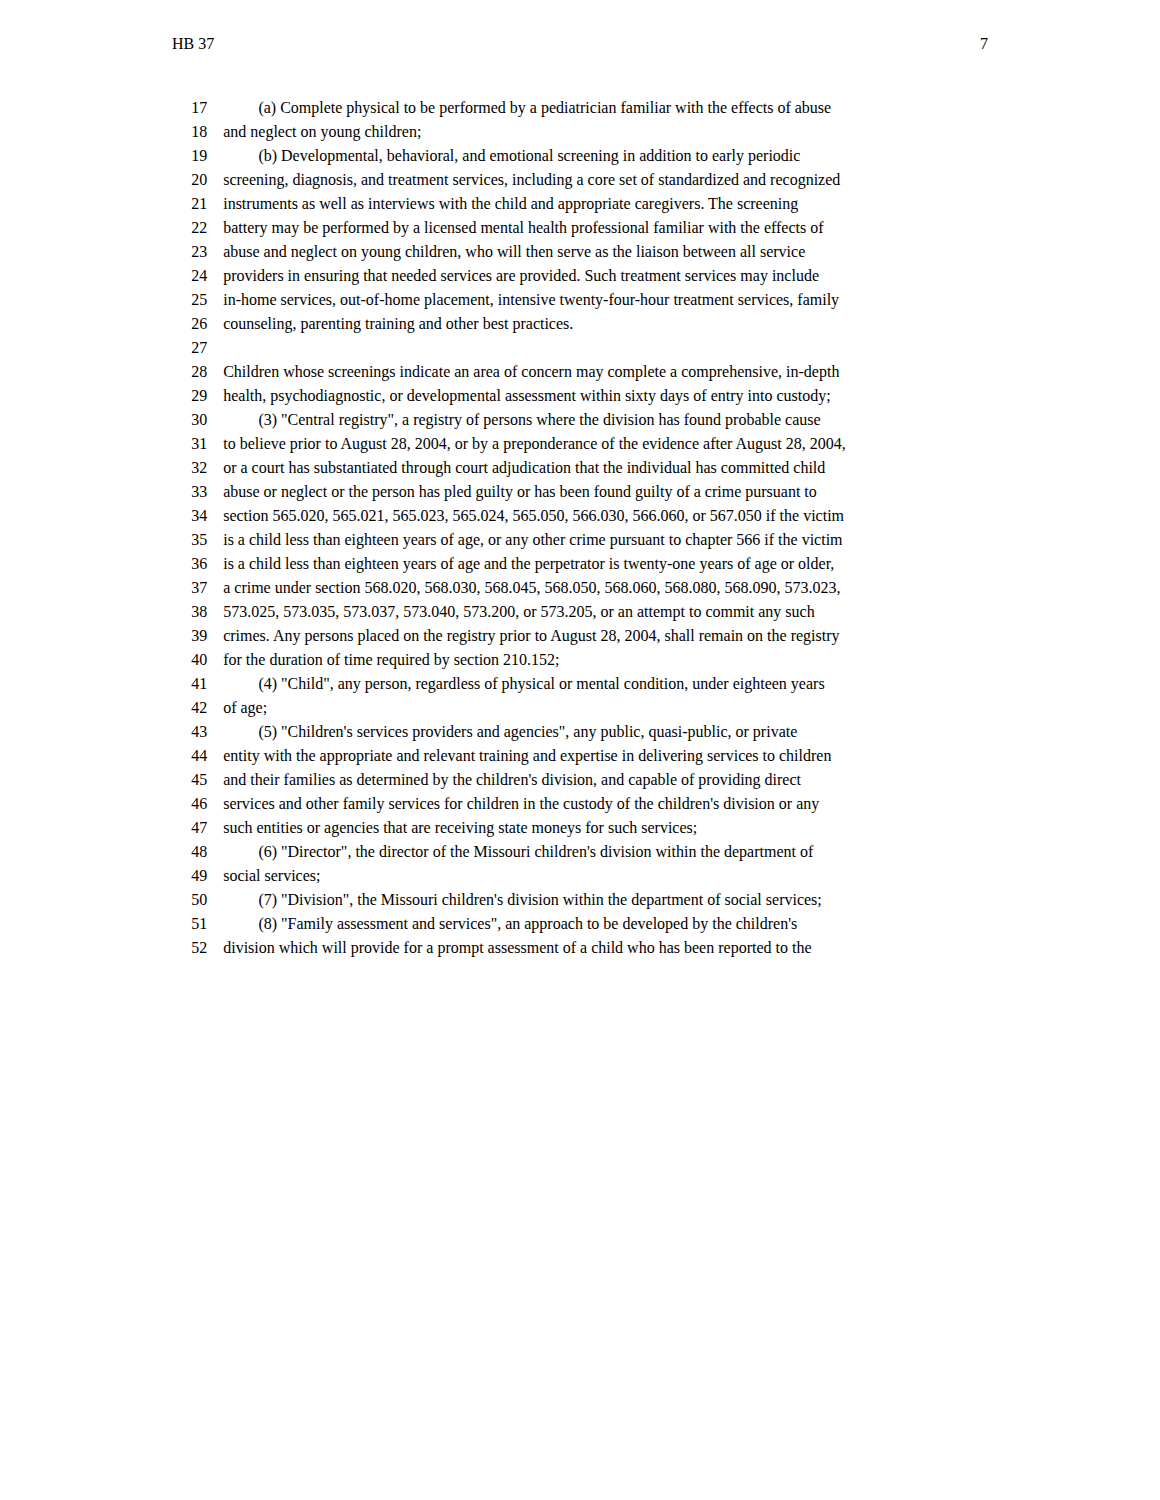HB 37 7
(a) Complete physical to be performed by a pediatrician familiar with the effects of abuse
and neglect on young children;
(b) Developmental, behavioral, and emotional screening in addition to early periodic
screening, diagnosis, and treatment services, including a core set of standardized and recognized
instruments as well as interviews with the child and appropriate caregivers. The screening
battery may be performed by a licensed mental health professional familiar with the effects of
abuse and neglect on young children, who will then serve as the liaison between all service
providers in ensuring that needed services are provided. Such treatment services may include
in-home services, out-of-home placement, intensive twenty-four-hour treatment services, family
counseling, parenting training and other best practices.
Children whose screenings indicate an area of concern may complete a comprehensive, in-depth
health, psychodiagnostic, or developmental assessment within sixty days of entry into custody;
(3) "Central registry", a registry of persons where the division has found probable cause
to believe prior to August 28, 2004, or by a preponderance of the evidence after August 28, 2004,
or a court has substantiated through court adjudication that the individual has committed child
abuse or neglect or the person has pled guilty or has been found guilty of a crime pursuant to
section 565.020, 565.021, 565.023, 565.024, 565.050, 566.030, 566.060, or 567.050 if the victim
is a child less than eighteen years of age, or any other crime pursuant to chapter 566 if the victim
is a child less than eighteen years of age and the perpetrator is twenty-one years of age or older,
a crime under section 568.020, 568.030, 568.045, 568.050, 568.060, 568.080, 568.090, 573.023,
573.025, 573.035, 573.037, 573.040, 573.200, or 573.205, or an attempt to commit any such
crimes. Any persons placed on the registry prior to August 28, 2004, shall remain on the registry
for the duration of time required by section 210.152;
(4) "Child", any person, regardless of physical or mental condition, under eighteen years
of age;
(5) "Children's services providers and agencies", any public, quasi-public, or private
entity with the appropriate and relevant training and expertise in delivering services to children
and their families as determined by the children's division, and capable of providing direct
services and other family services for children in the custody of the children's division or any
such entities or agencies that are receiving state moneys for such services;
(6) "Director", the director of the Missouri children's division within the department of
social services;
(7) "Division", the Missouri children's division within the department of social services;
(8) "Family assessment and services", an approach to be developed by the children's
division which will provide for a prompt assessment of a child who has been reported to the